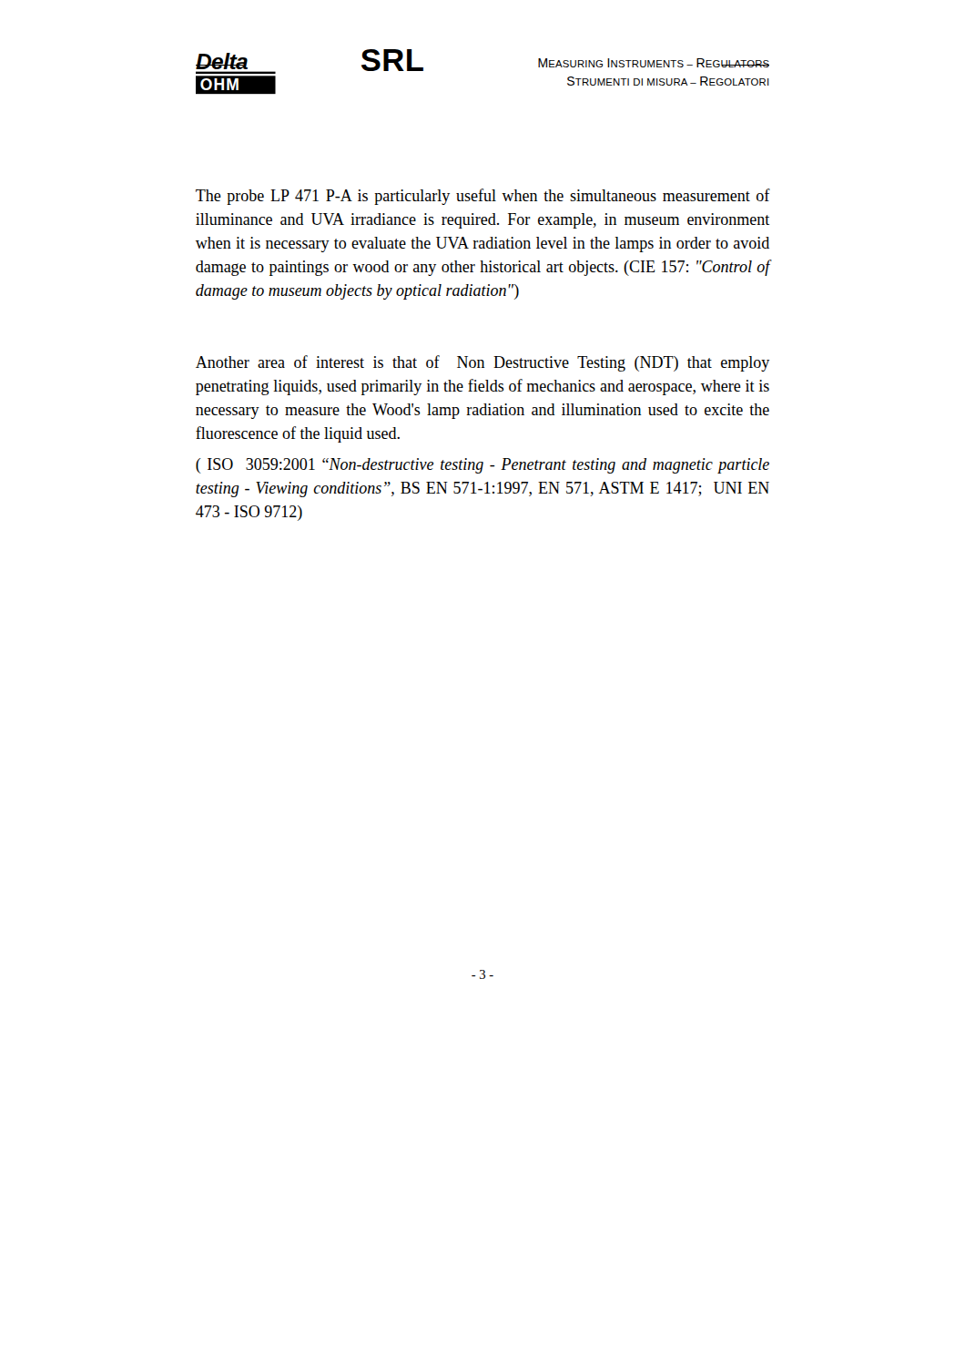Delta OHM
SRL
MEASURING INSTRUMENTS – REGULATORS
STRUMENTI DI MISURA – REGOLATORI
The probe LP 471 P-A is particularly useful when the simultaneous measurement of illuminance and UVA irradiance is required. For example, in museum environment when it is necessary to evaluate the UVA radiation level in the lamps in order to avoid damage to paintings or wood or any other historical art objects. (CIE 157: "Control of damage to museum objects by optical radiation")
Another area of interest is that of Non Destructive Testing (NDT) that employ penetrating liquids, used primarily in the fields of mechanics and aerospace, where it is necessary to measure the Wood's lamp radiation and illumination used to excite the fluorescence of the liquid used.
( ISO 3059:2001 “Non-destructive testing - Penetrant testing and magnetic particle testing - Viewing conditions”, BS EN 571-1:1997, EN 571, ASTM E 1417; UNI EN 473 - ISO 9712)
- 3 -